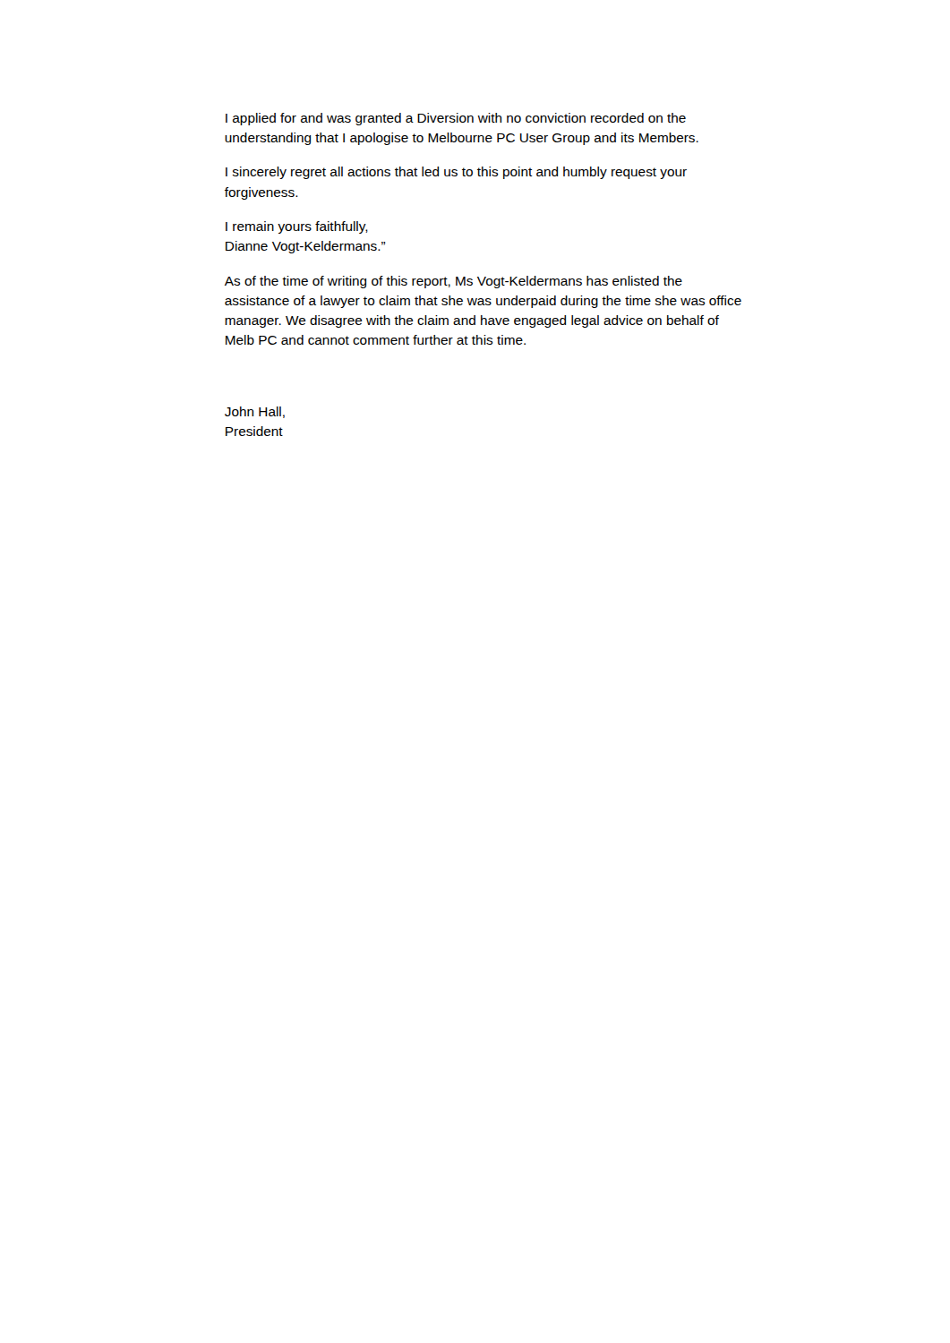I applied for and was granted a Diversion with no conviction recorded on the understanding that I apologise to Melbourne PC User Group and its Members.
I sincerely regret all actions that led us to this point and humbly request your forgiveness.
I remain yours faithfully,
Dianne Vogt-Keldermans.”
As of the time of writing of this report, Ms Vogt-Keldermans has enlisted the assistance of a lawyer to claim that she was underpaid during the time she was office manager. We disagree with the claim and have engaged legal advice on behalf of Melb PC and cannot comment further at this time.
John Hall,
President